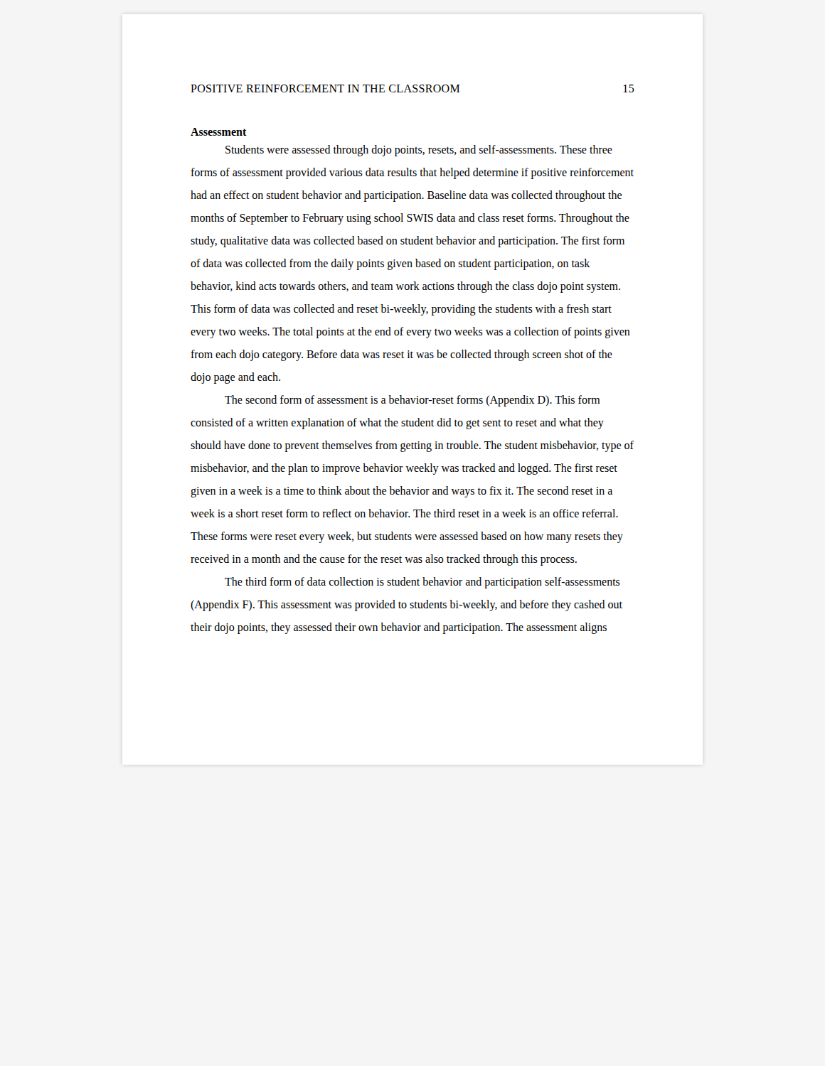Positive Reinforcement in the Classroom 15
Assessment
Students were assessed through dojo points, resets, and self-assessments. These three forms of assessment provided various data results that helped determine if positive reinforcement had an effect on student behavior and participation. Baseline data was collected throughout the months of September to February using school SWIS data and class reset forms. Throughout the study, qualitative data was collected based on student behavior and participation. The first form of data was collected from the daily points given based on student participation, on task behavior, kind acts towards others, and team work actions through the class dojo point system. This form of data was collected and reset bi-weekly, providing the students with a fresh start every two weeks. The total points at the end of every two weeks was a collection of points given from each dojo category. Before data was reset it was be collected through screen shot of the dojo page and each.
The second form of assessment is a behavior-reset forms (Appendix D). This form consisted of a written explanation of what the student did to get sent to reset and what they should have done to prevent themselves from getting in trouble. The student misbehavior, type of misbehavior, and the plan to improve behavior weekly was tracked and logged. The first reset given in a week is a time to think about the behavior and ways to fix it. The second reset in a week is a short reset form to reflect on behavior. The third reset in a week is an office referral. These forms were reset every week, but students were assessed based on how many resets they received in a month and the cause for the reset was also tracked through this process.
The third form of data collection is student behavior and participation self-assessments (Appendix F). This assessment was provided to students bi-weekly, and before they cashed out their dojo points, they assessed their own behavior and participation. The assessment aligns